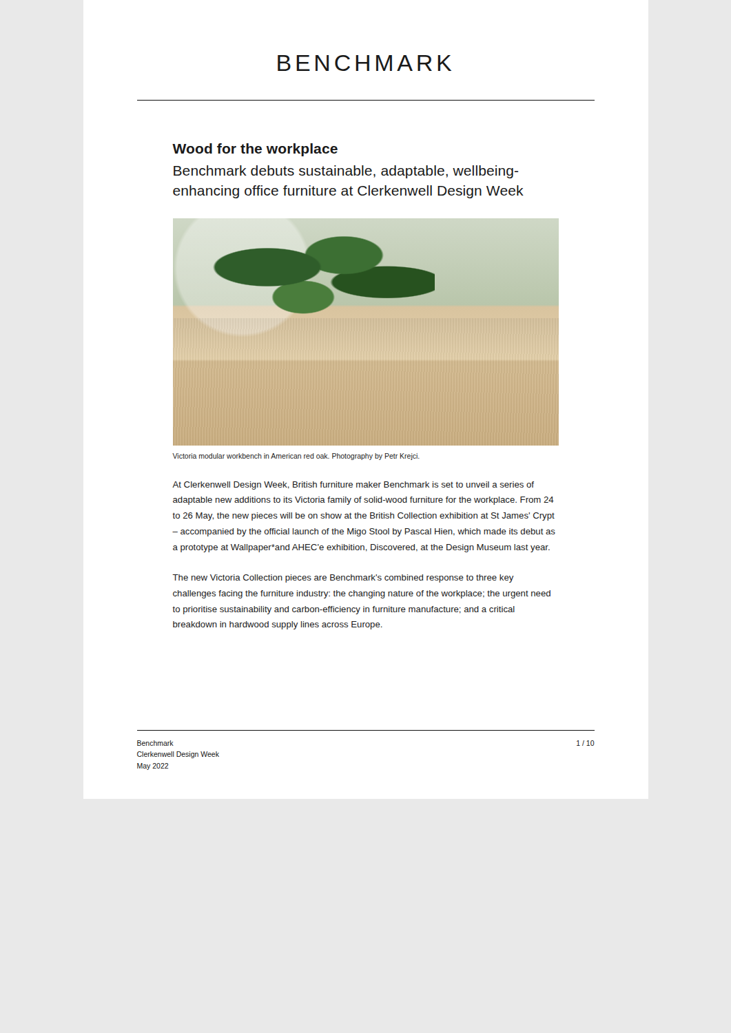BENCHMARK
Wood for the workplace
Benchmark debuts sustainable, adaptable, wellbeing-enhancing office furniture at Clerkenwell Design Week
Victoria modular workbench in American red oak. Photography by Petr Krejci.
At Clerkenwell Design Week, British furniture maker Benchmark is set to unveil a series of adaptable new additions to its Victoria family of solid-wood furniture for the workplace. From 24 to 26 May, the new pieces will be on show at the British Collection exhibition at St James' Crypt – accompanied by the official launch of the Migo Stool by Pascal Hien, which made its debut as a prototype at Wallpaper*and AHEC'e exhibition, Discovered, at the Design Museum last year.
The new Victoria Collection pieces are Benchmark's combined response to three key challenges facing the furniture industry: the changing nature of the workplace; the urgent need to prioritise sustainability and carbon-efficiency in furniture manufacture; and a critical breakdown in hardwood supply lines across Europe.
Benchmark Clerkenwell Design Week May 2022
1 / 10